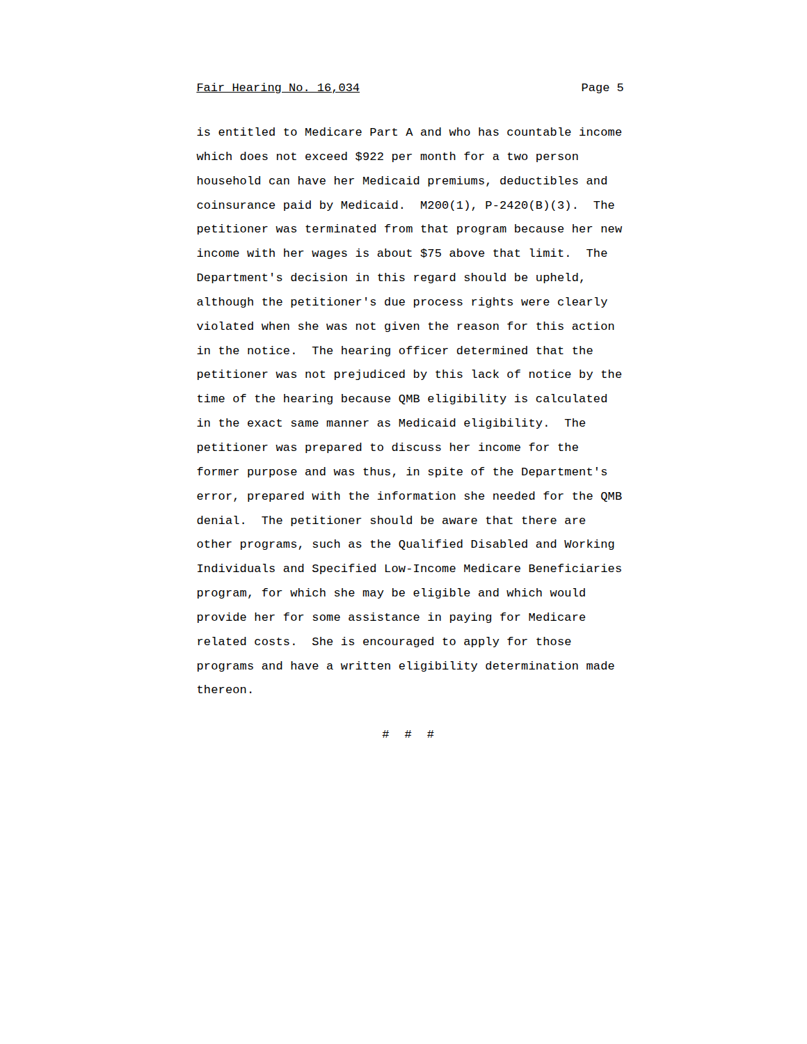Fair Hearing No. 16,034 Page 5
is entitled to Medicare Part A and who has countable income which does not exceed $922 per month for a two person household can have her Medicaid premiums, deductibles and coinsurance paid by Medicaid. M200(1), P-2420(B)(3). The petitioner was terminated from that program because her new income with her wages is about $75 above that limit. The Department's decision in this regard should be upheld, although the petitioner's due process rights were clearly violated when she was not given the reason for this action in the notice. The hearing officer determined that the petitioner was not prejudiced by this lack of notice by the time of the hearing because QMB eligibility is calculated in the exact same manner as Medicaid eligibility. The petitioner was prepared to discuss her income for the former purpose and was thus, in spite of the Department's error, prepared with the information she needed for the QMB denial. The petitioner should be aware that there are other programs, such as the Qualified Disabled and Working Individuals and Specified Low-Income Medicare Beneficiaries program, for which she may be eligible and which would provide her for some assistance in paying for Medicare related costs. She is encouraged to apply for those programs and have a written eligibility determination made thereon.
# # #